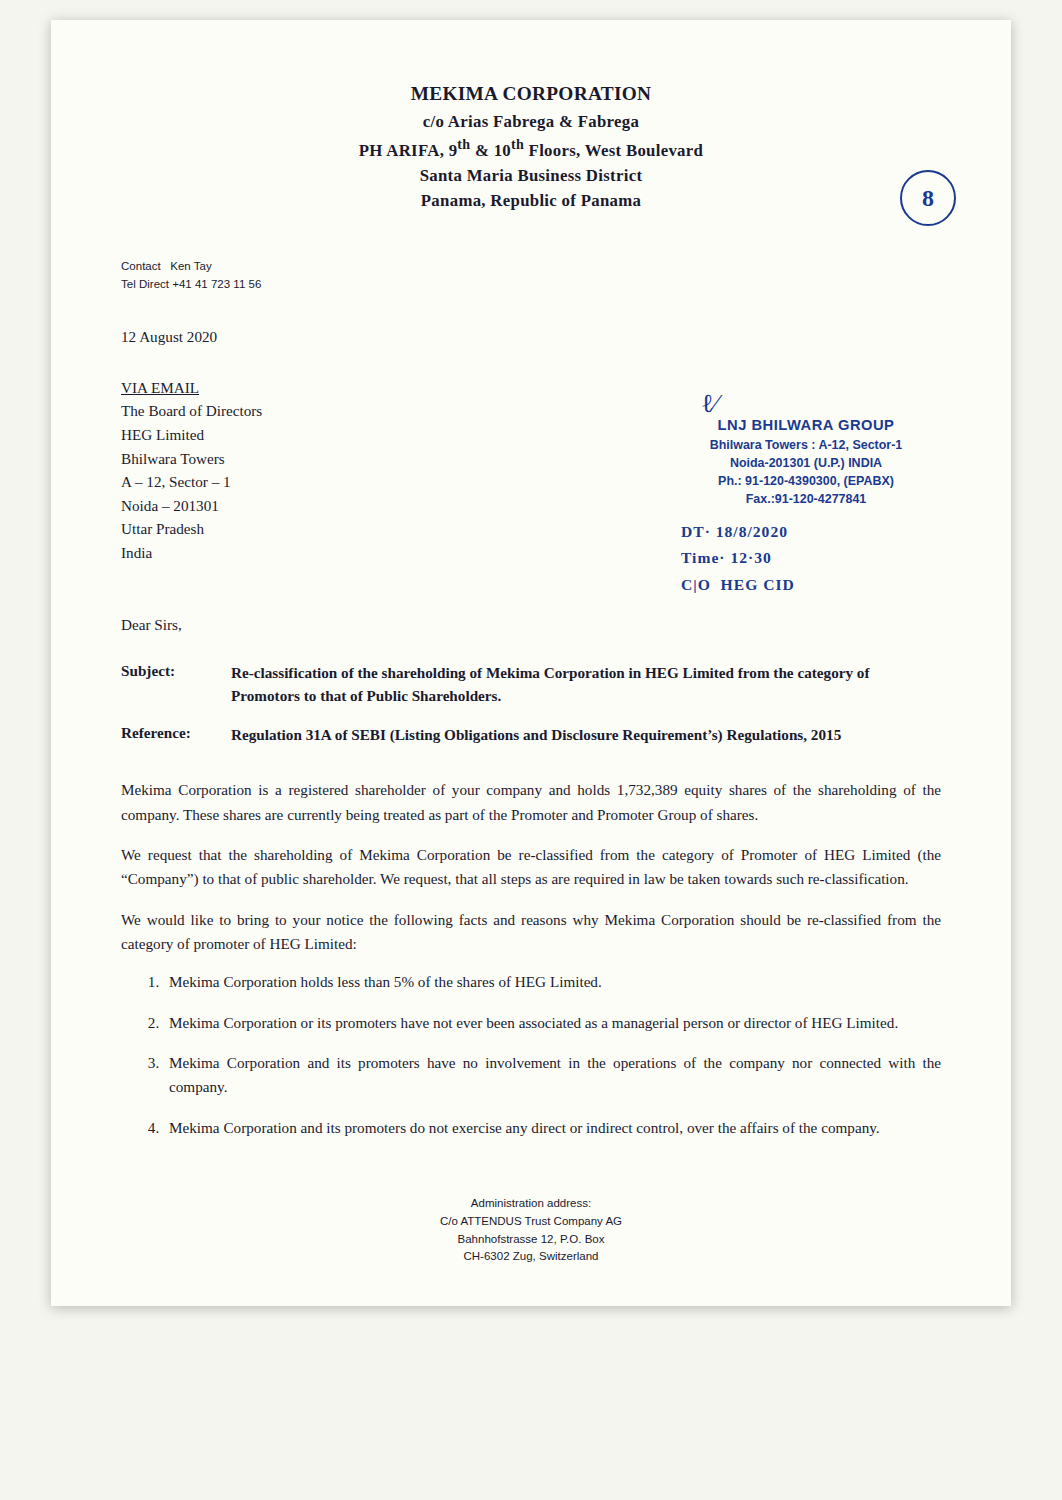MEKIMA CORPORATION
c/o Arias Fabrega & Fabrega
PH ARIFA, 9th & 10th Floors, West Boulevard
Santa Maria Business District
Panama, Republic of Panama
8
Contact Ken Tay
Tel Direct +41 41 723 11 56
12 August 2020
VIA EMAIL
The Board of Directors
HEG Limited
Bhilwara Towers
A – 12, Sector – 1
Noida – 201301
Uttar Pradesh
India
ℓ⁄
LNJ BHILWARA GROUP
Bhilwara Towers : A-12, Sector-1
Noida-201301 (U.P.) INDIA
Ph.: 91-120-4390300, (EPABX)
Fax.:91-120-4277841
DT· 18/8/2020
Time· 12·30
C|O HEG CID
Dear Sirs,
| Subject: | Re-classification of the shareholding of Mekima Corporation in HEG Limited from the category of Promotors to that of Public Shareholders. |
| Reference: | Regulation 31A of SEBI (Listing Obligations and Disclosure Requirement’s) Regulations, 2015 |
Mekima Corporation is a registered shareholder of your company and holds 1,732,389 equity shares of the shareholding of the company. These shares are currently being treated as part of the Promoter and Promoter Group of shares.
We request that the shareholding of Mekima Corporation be re-classified from the category of Promoter of HEG Limited (the “Company”) to that of public shareholder. We request, that all steps as are required in law be taken towards such re-classification.
We would like to bring to your notice the following facts and reasons why Mekima Corporation should be re-classified from the category of promoter of HEG Limited:
Mekima Corporation holds less than 5% of the shares of HEG Limited.
Mekima Corporation or its promoters have not ever been associated as a managerial person or director of HEG Limited.
Mekima Corporation and its promoters have no involvement in the operations of the company nor connected with the company.
Mekima Corporation and its promoters do not exercise any direct or indirect control, over the affairs of the company.
Administration address:
C/o ATTENDUS Trust Company AG
Bahnhofstrasse 12, P.O. Box
CH-6302 Zug, Switzerland